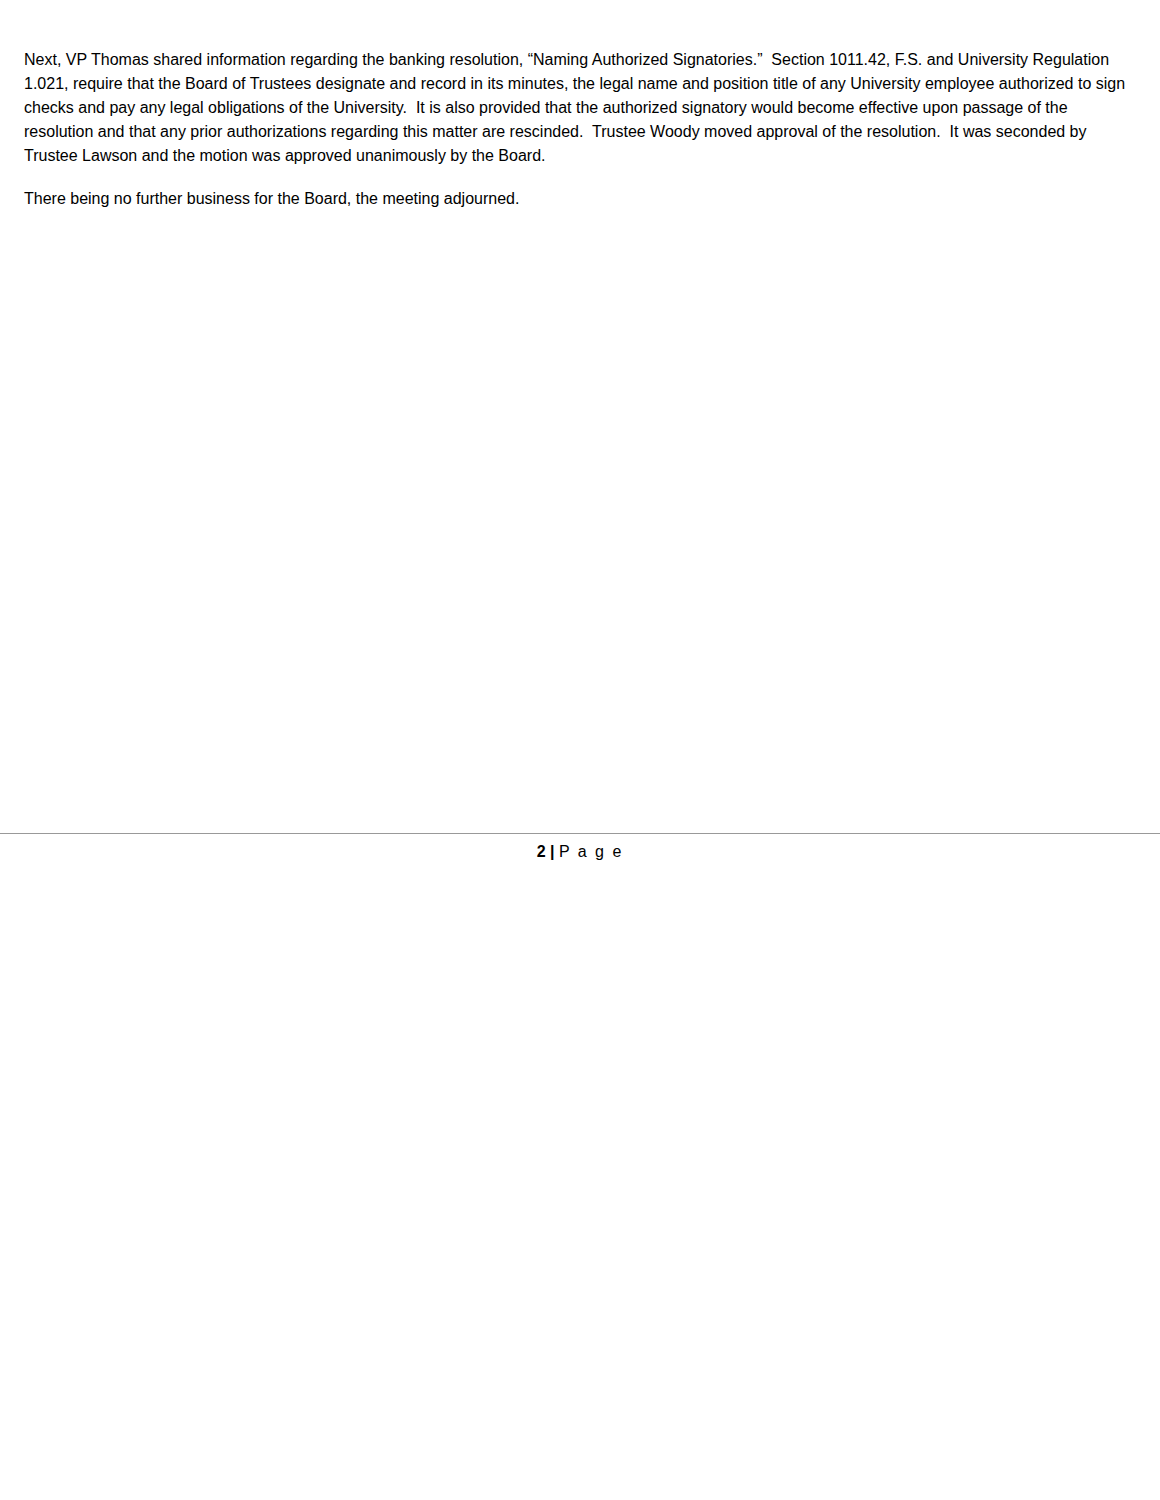Next, VP Thomas shared information regarding the banking resolution, “Naming Authorized Signatories.” Section 1011.42, F.S. and University Regulation 1.021, require that the Board of Trustees designate and record in its minutes, the legal name and position title of any University employee authorized to sign checks and pay any legal obligations of the University. It is also provided that the authorized signatory would become effective upon passage of the resolution and that any prior authorizations regarding this matter are rescinded. Trustee Woody moved approval of the resolution. It was seconded by Trustee Lawson and the motion was approved unanimously by the Board.
There being no further business for the Board, the meeting adjourned.
2 | P a g e